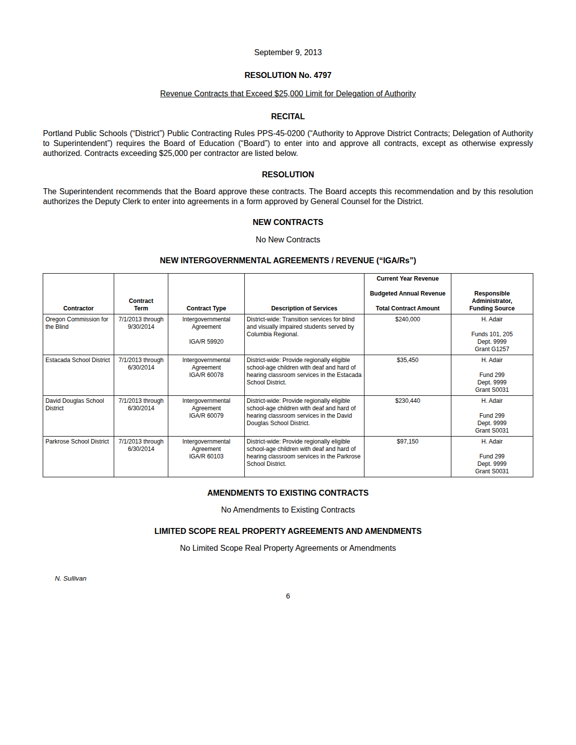September 9, 2013
RESOLUTION No. 4797
Revenue Contracts that Exceed $25,000 Limit for Delegation of Authority
RECITAL
Portland Public Schools (“District”) Public Contracting Rules PPS-45-0200 (“Authority to Approve District Contracts; Delegation of Authority to Superintendent”) requires the Board of Education (“Board”) to enter into and approve all contracts, except as otherwise expressly authorized. Contracts exceeding $25,000 per contractor are listed below.
RESOLUTION
The Superintendent recommends that the Board approve these contracts. The Board accepts this recommendation and by this resolution authorizes the Deputy Clerk to enter into agreements in a form approved by General Counsel for the District.
NEW CONTRACTS
No New Contracts
NEW INTERGOVERNMENTAL AGREEMENTS / REVENUE (“IGA/Rs”)
| Contractor | Contract Term | Contract Type | Description of Services | Current Year Revenue Budgeted Annual Revenue Total Contract Amount | Responsible Administrator, Funding Source |
| --- | --- | --- | --- | --- | --- |
| Oregon Commission for the Blind | 7/1/2013 through 9/30/2014 | Intergovernmental Agreement IGA/R 59920 | District-wide: Transition services for blind and visually impaired students served by Columbia Regional. | $240,000 | H. Adair Funds 101, 205 Dept. 9999 Grant G1257 |
| Estacada School District | 7/1/2013 through 6/30/2014 | Intergovernmental Agreement IGA/R 60078 | District-wide: Provide regionally eligible school-age children with deaf and hard of hearing classroom services in the Estacada School District. | $35,450 | H. Adair Fund 299 Dept. 9999 Grant S0031 |
| David Douglas School District | 7/1/2013 through 6/30/2014 | Intergovernmental Agreement IGA/R 60079 | District-wide: Provide regionally eligible school-age children with deaf and hard of hearing classroom services in the David Douglas School District. | $230,440 | H. Adair Fund 299 Dept. 9999 Grant S0031 |
| Parkrose School District | 7/1/2013 through 6/30/2014 | Intergovernmental Agreement IGA/R 60103 | District-wide: Provide regionally eligible school-age children with deaf and hard of hearing classroom services in the Parkrose School District. | $97,150 | H. Adair Fund 299 Dept. 9999 Grant S0031 |
AMENDMENTS TO EXISTING CONTRACTS
No Amendments to Existing Contracts
LIMITED SCOPE REAL PROPERTY AGREEMENTS AND AMENDMENTS
No Limited Scope Real Property Agreements or Amendments
N. Sullivan
6